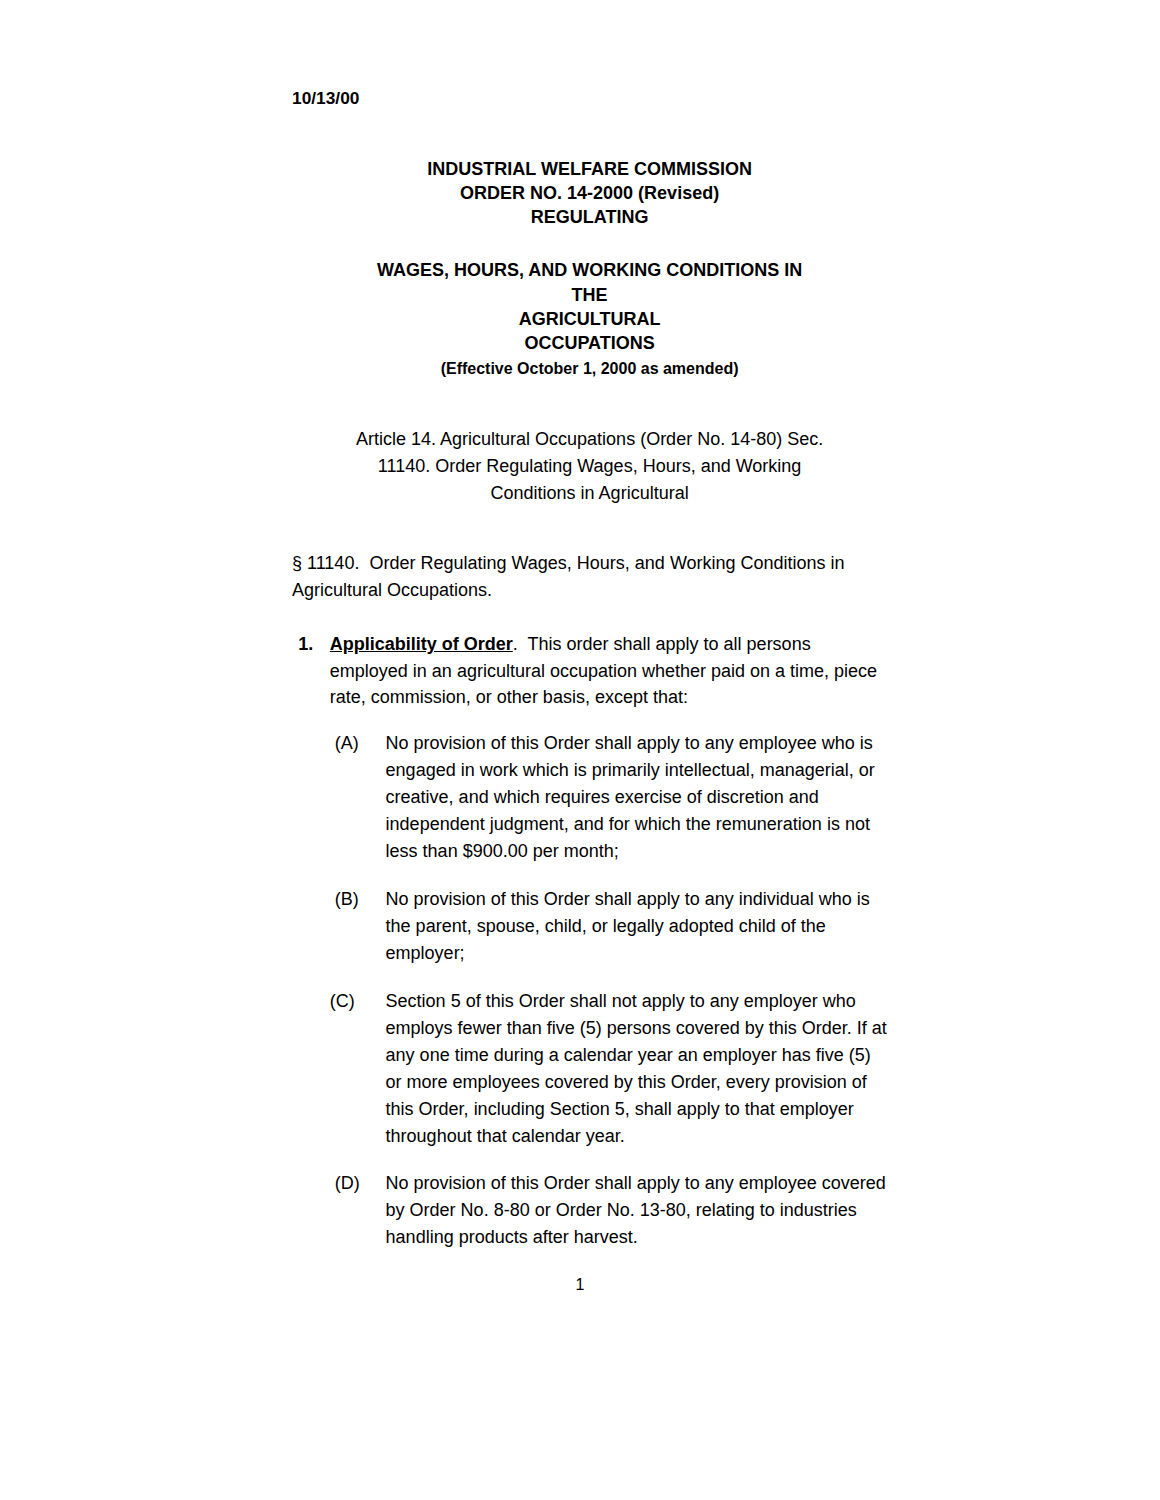10/13/00
INDUSTRIAL WELFARE COMMISSION
ORDER NO. 14-2000 (Revised)
REGULATING
WAGES, HOURS, AND WORKING CONDITIONS IN
THE
AGRICULTURAL
OCCUPATIONS
(Effective October 1, 2000 as amended)
Article 14. Agricultural Occupations (Order No. 14-80) Sec. 11140. Order Regulating Wages, Hours, and Working Conditions in Agricultural
§ 11140. Order Regulating Wages, Hours, and Working Conditions in Agricultural Occupations.
Applicability of Order. This order shall apply to all persons employed in an agricultural occupation whether paid on a time, piece rate, commission, or other basis, except that:
(A) No provision of this Order shall apply to any employee who is engaged in work which is primarily intellectual, managerial, or creative, and which requires exercise of discretion and independent judgment, and for which the remuneration is not less than $900.00 per month;
(B) No provision of this Order shall apply to any individual who is the parent, spouse, child, or legally adopted child of the employer;
(C) Section 5 of this Order shall not apply to any employer who employs fewer than five (5) persons covered by this Order. If at any one time during a calendar year an employer has five (5) or more employees covered by this Order, every provision of this Order, including Section 5, shall apply to that employer throughout that calendar year.
(D) No provision of this Order shall apply to any employee covered by Order No. 8-80 or Order No. 13-80, relating to industries handling products after harvest.
1